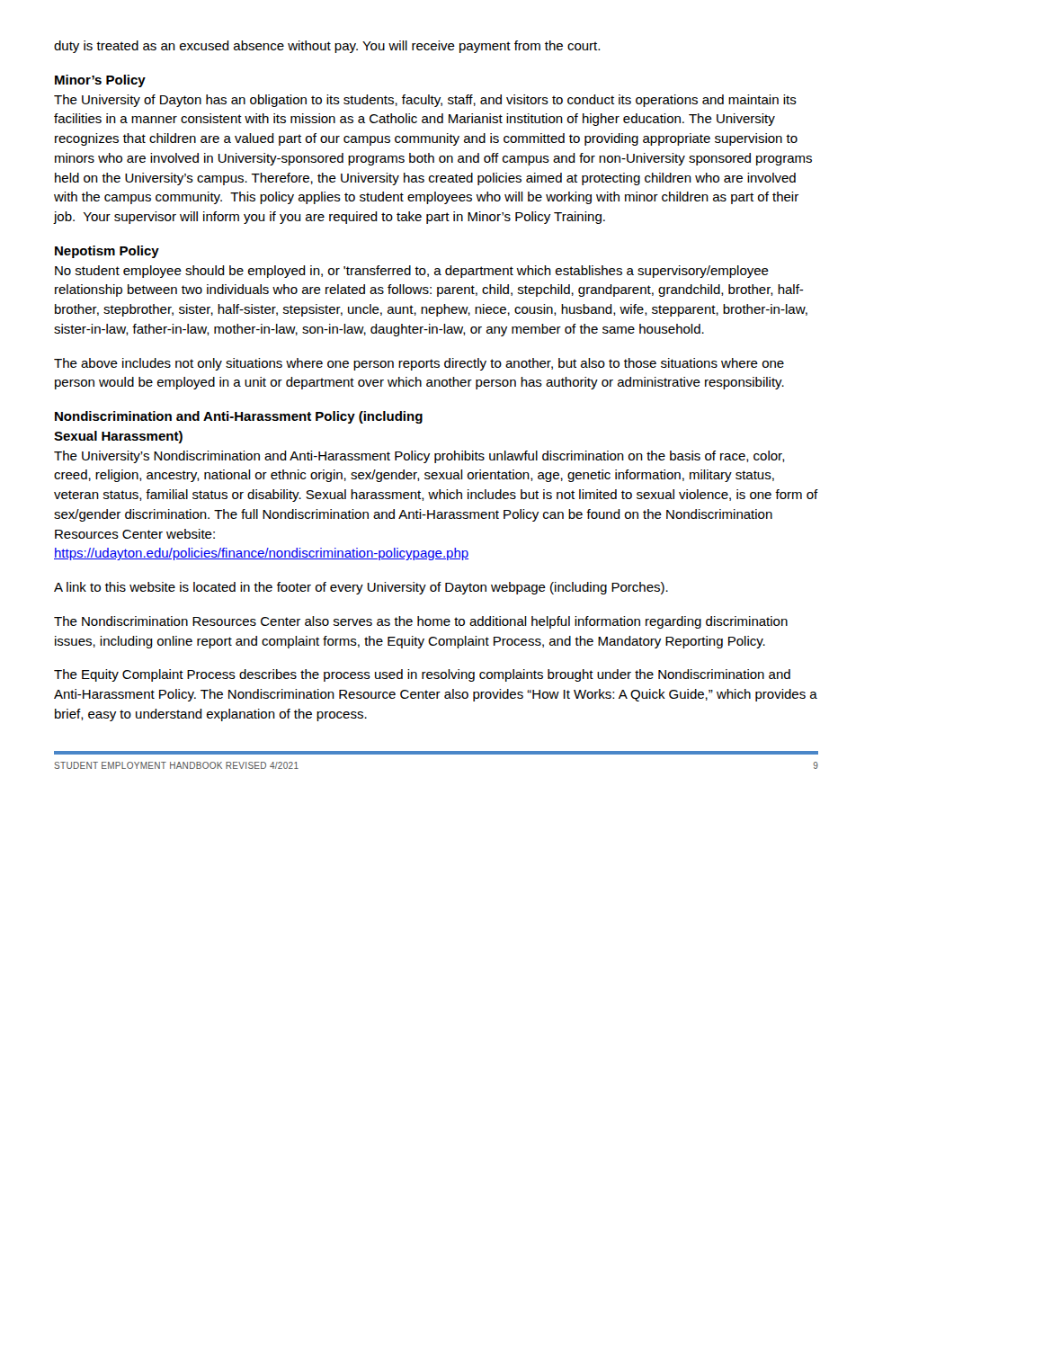duty is treated as an excused absence without pay. You will receive payment from the court.
Minor’s Policy
The University of Dayton has an obligation to its students, faculty, staff, and visitors to conduct its operations and maintain its facilities in a manner consistent with its mission as a Catholic and Marianist institution of higher education. The University recognizes that children are a valued part of our campus community and is committed to providing appropriate supervision to minors who are involved in University-sponsored programs both on and off campus and for non-University sponsored programs held on the University’s campus. Therefore, the University has created policies aimed at protecting children who are involved with the campus community. This policy applies to student employees who will be working with minor children as part of their job. Your supervisor will inform you if you are required to take part in Minor’s Policy Training.
Nepotism Policy
No student employee should be employed in, or 'transferred to, a department which establishes a supervisory/employee relationship between two individuals who are related as follows: parent, child, stepchild, grandparent, grandchild, brother, half-brother, stepbrother, sister, half-sister, stepsister, uncle, aunt, nephew, niece, cousin, husband, wife, stepparent, brother-in-law, sister-in-law, father-in-law, mother-in-law, son-in-law, daughter-in-law, or any member of the same household.
The above includes not only situations where one person reports directly to another, but also to those situations where one person would be employed in a unit or department over which another person has authority or administrative responsibility.
Nondiscrimination and Anti-Harassment Policy (including
Sexual Harassment)
The University’s Nondiscrimination and Anti-Harassment Policy prohibits unlawful discrimination on the basis of race, color, creed, religion, ancestry, national or ethnic origin, sex/gender, sexual orientation, age, genetic information, military status, veteran status, familial status or disability. Sexual harassment, which includes but is not limited to sexual violence, is one form of sex/gender discrimination. The full Nondiscrimination and Anti-Harassment Policy can be found on the Nondiscrimination Resources Center website:
https://udayton.edu/policies/finance/nondiscrimination-policypage.php
A link to this website is located in the footer of every University of Dayton webpage (including Porches).
The Nondiscrimination Resources Center also serves as the home to additional helpful information regarding discrimination issues, including online report and complaint forms, the Equity Complaint Process, and the Mandatory Reporting Policy.
The Equity Complaint Process describes the process used in resolving complaints brought under the Nondiscrimination and Anti-Harassment Policy. The Nondiscrimination Resource Center also provides “How It Works: A Quick Guide,” which provides a brief, easy to understand explanation of the process.
STUDENT EMPLOYMENT HANDBOOK REVISED 4/2021 9